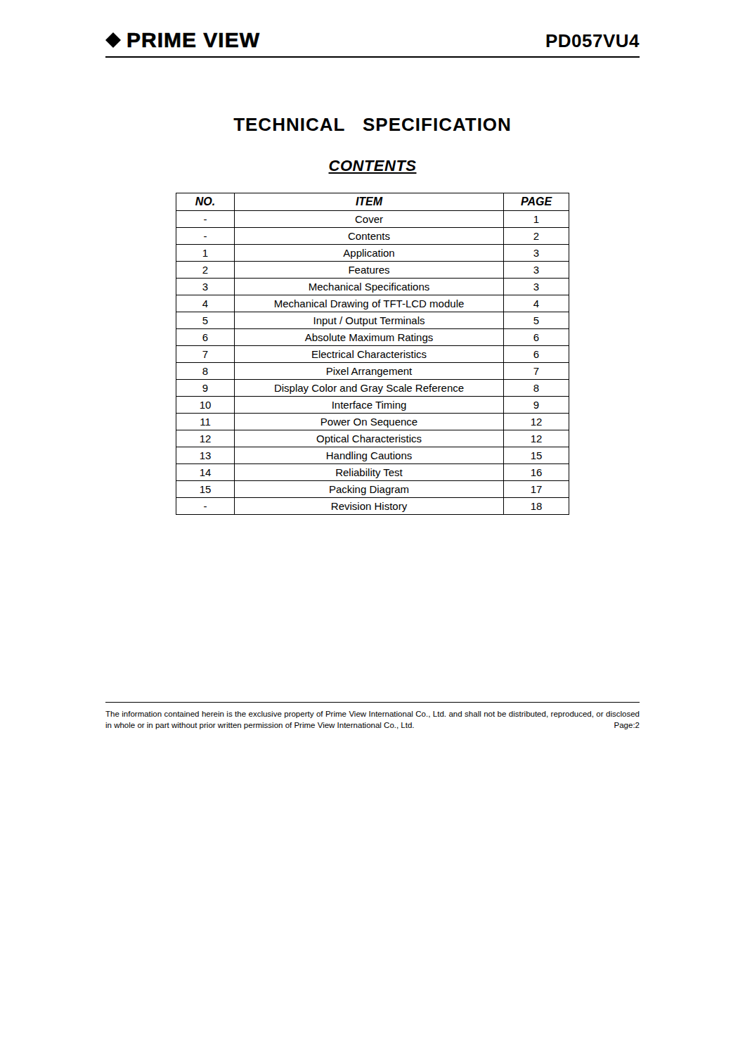PRIME VIEW
PD057VU4
TECHNICAL SPECIFICATION
CONTENTS
| NO. | ITEM | PAGE |
| --- | --- | --- |
| - | Cover | 1 |
| - | Contents | 2 |
| 1 | Application | 3 |
| 2 | Features | 3 |
| 3 | Mechanical Specifications | 3 |
| 4 | Mechanical Drawing of TFT-LCD module | 4 |
| 5 | Input / Output Terminals | 5 |
| 6 | Absolute Maximum Ratings | 6 |
| 7 | Electrical Characteristics | 6 |
| 8 | Pixel Arrangement | 7 |
| 9 | Display Color and Gray Scale Reference | 8 |
| 10 | Interface Timing | 9 |
| 11 | Power On Sequence | 12 |
| 12 | Optical Characteristics | 12 |
| 13 | Handling Cautions | 15 |
| 14 | Reliability Test | 16 |
| 15 | Packing Diagram | 17 |
| - | Revision History | 18 |
The information contained herein is the exclusive property of Prime View International Co., Ltd. and shall not be distributed, reproduced, or disclosed in whole or in part without prior written permission of Prime View International Co., Ltd. Page:2